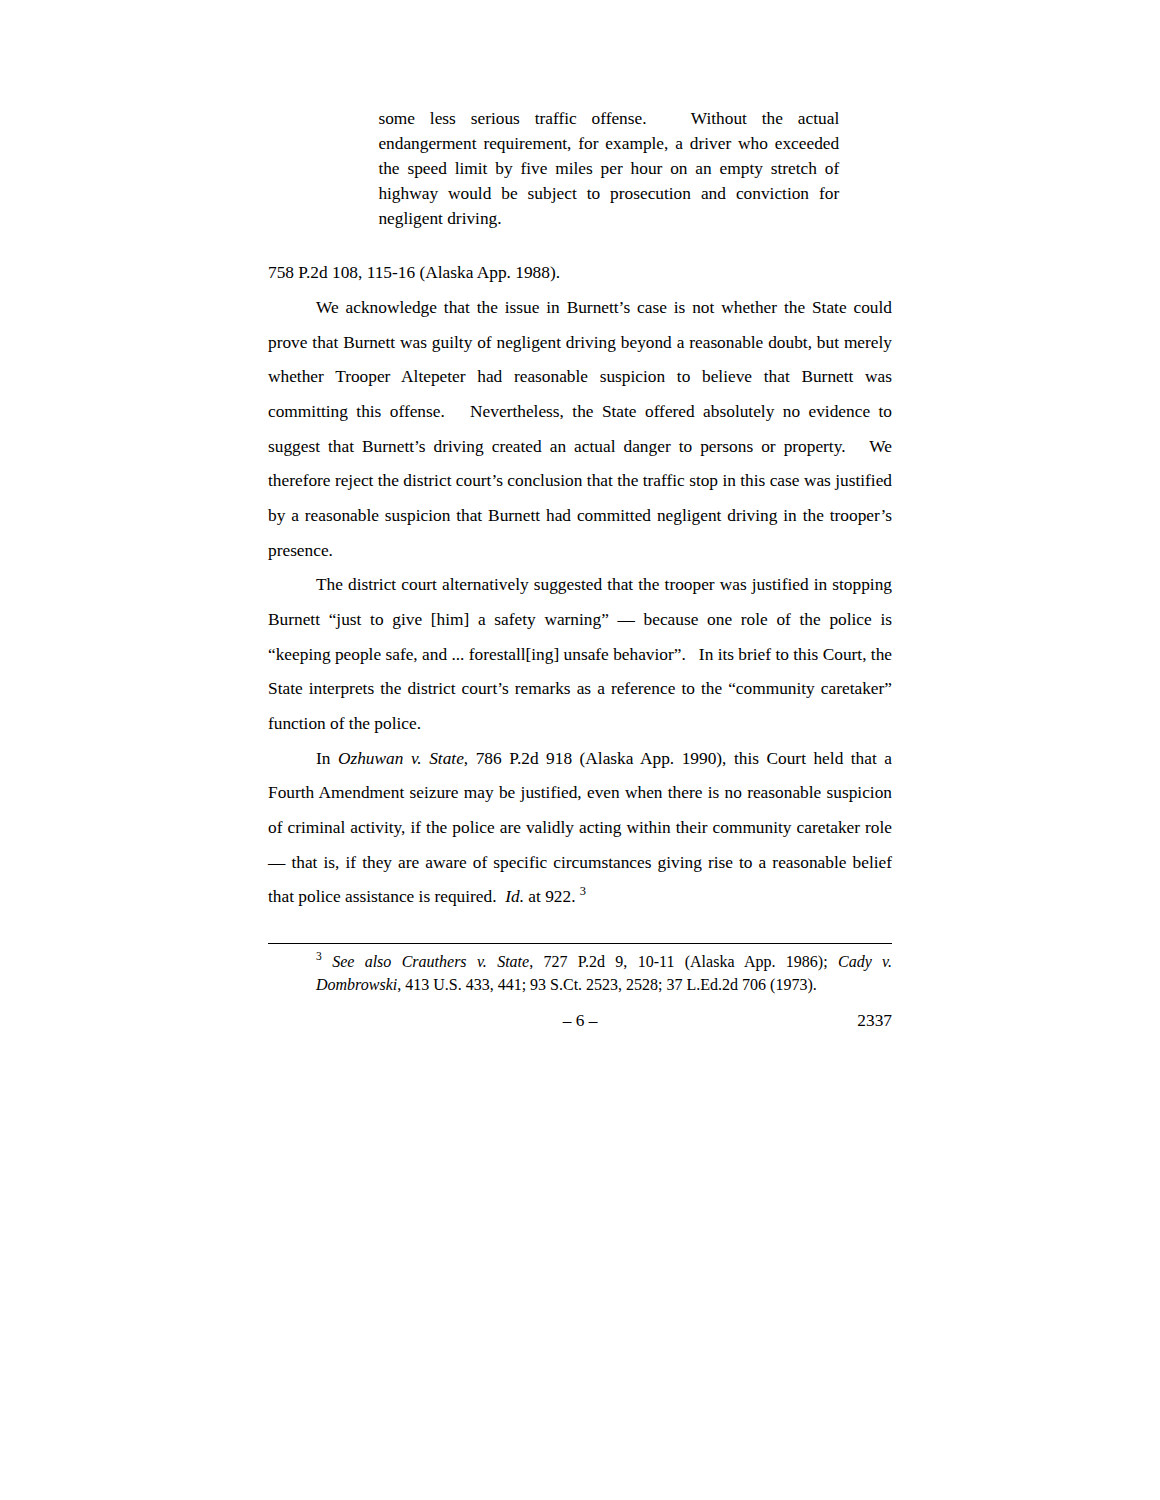some less serious traffic offense. Without the actual endangerment requirement, for example, a driver who exceeded the speed limit by five miles per hour on an empty stretch of highway would be subject to prosecution and conviction for negligent driving.
758 P.2d 108, 115-16 (Alaska App. 1988).
We acknowledge that the issue in Burnett’s case is not whether the State could prove that Burnett was guilty of negligent driving beyond a reasonable doubt, but merely whether Trooper Altepeter had reasonable suspicion to believe that Burnett was committing this offense. Nevertheless, the State offered absolutely no evidence to suggest that Burnett’s driving created an actual danger to persons or property. We therefore reject the district court’s conclusion that the traffic stop in this case was justified by a reasonable suspicion that Burnett had committed negligent driving in the trooper’s presence.
The district court alternatively suggested that the trooper was justified in stopping Burnett “just to give [him] a safety warning” — because one role of the police is “keeping people safe, and ... forestall[ing] unsafe behavior”. In its brief to this Court, the State interprets the district court’s remarks as a reference to the “community caretaker” function of the police.
In Ozhuwan v. State, 786 P.2d 918 (Alaska App. 1990), this Court held that a Fourth Amendment seizure may be justified, even when there is no reasonable suspicion of criminal activity, if the police are validly acting within their community caretaker role — that is, if they are aware of specific circumstances giving rise to a reasonable belief that police assistance is required. Id. at 922. 3
3 See also Crauthers v. State, 727 P.2d 9, 10-11 (Alaska App. 1986); Cady v. Dombrowski, 413 U.S. 433, 441; 93 S.Ct. 2523, 2528; 37 L.Ed.2d 706 (1973).
– 6 –
2337